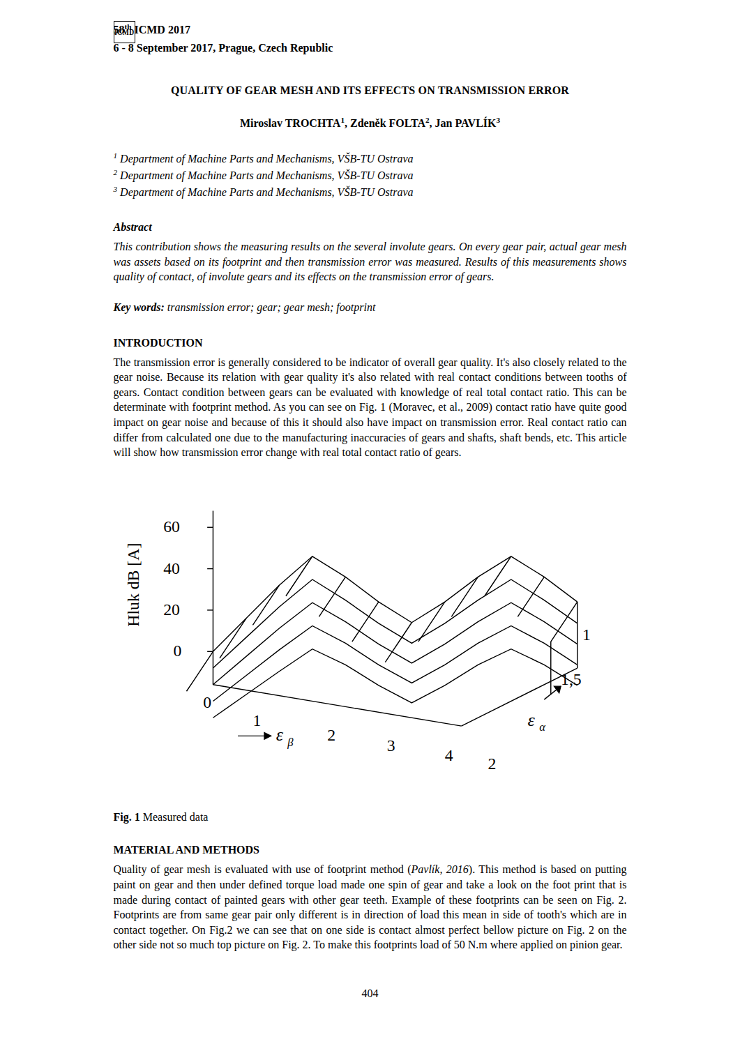ICMD
58th ICMD 2017
6 - 8 September 2017, Prague, Czech Republic
Quality of Gear Mesh and Its Effects on Transmission Error
Miroslav TROCHTA1, Zdeněk FOLTA2, Jan PAVLÍK3
1 Department of Machine Parts and Mechanisms, VŠB-TU Ostrava
2 Department of Machine Parts and Mechanisms, VŠB-TU Ostrava
3 Department of Machine Parts and Mechanisms, VŠB-TU Ostrava
Abstract
This contribution shows the measuring results on the several involute gears. On every gear pair, actual gear mesh was assets based on its footprint and then transmission error was measured. Results of this measurements shows quality of contact, of involute gears and its effects on the transmission error of gears.
Key words: transmission error; gear; gear mesh; footprint
Introduction
The transmission error is generally considered to be indicator of overall gear quality. It's also closely related to the gear noise. Because its relation with gear quality it's also related with real contact conditions between tooths of gears. Contact condition between gears can be evaluated with knowledge of real total contact ratio. This can be determinate with footprint method. As you can see on Fig. 1 (Moravec, et al., 2009) contact ratio have quite good impact on gear noise and because of this it should also have impact on transmission error. Real contact ratio can differ from calculated one due to the manufacturing inaccuracies of gears and shafts, shaft bends, etc. This article will show how transmission error change with real total contact ratio of gears.
60 40 20 0 0 1 2 3 4 2 1,5 1 Hluk dB [A] ε β ε α
Fig. 1 Measured data
Material and Methods
Quality of gear mesh is evaluated with use of footprint method (Pavlík, 2016). This method is based on putting paint on gear and then under defined torque load made one spin of gear and take a look on the foot print that is made during contact of painted gears with other gear teeth. Example of these footprints can be seen on Fig. 2. Footprints are from same gear pair only different is in direction of load this mean in side of tooth's which are in contact together. On Fig.2 we can see that on one side is contact almost perfect bellow picture on Fig. 2 on the other side not so much top picture on Fig. 2. To make this footprints load of 50 N.m where applied on pinion gear.
404